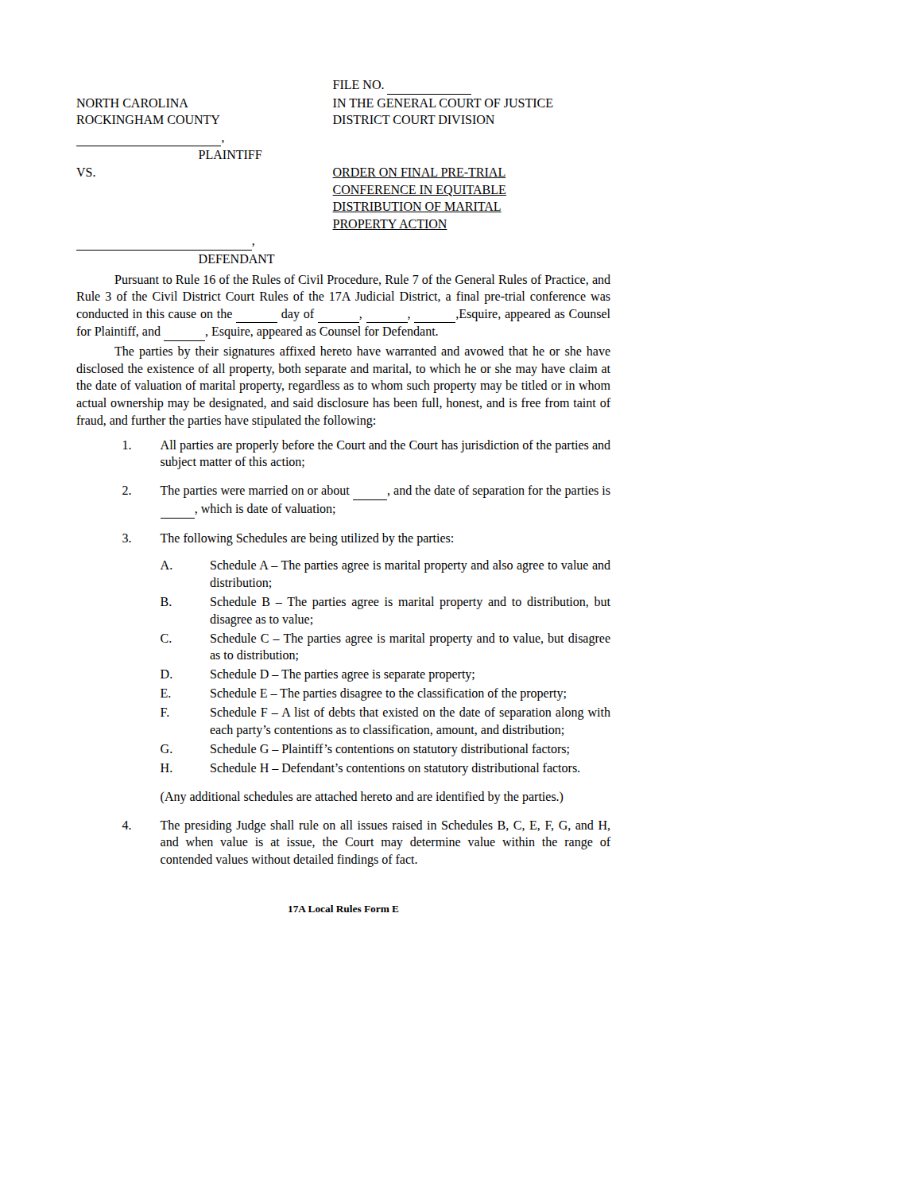| | FILE NO. |
| NORTH CAROLINA | IN THE GENERAL COURT OF JUSTICE |
| ROCKINGHAM COUNTY | DISTRICT COURT DIVISION |
| , | |
| PLAINTIFF | |
| VS. | ORDER ON FINAL PRE-TRIAL |
| | CONFERENCE IN EQUITABLE |
| | DISTRIBUTION OF MARITAL |
| | PROPERTY ACTION |
| , | |
| DEFENDANT | |
Pursuant to Rule 16 of the Rules of Civil Procedure, Rule 7 of the General Rules of Practice, and Rule 3 of the Civil District Court Rules of the 17A Judicial District, a final pre-trial conference was conducted in this cause on the day of , , ,Esquire, appeared as Counsel for Plaintiff, and , Esquire, appeared as Counsel for Defendant.
The parties by their signatures affixed hereto have warranted and avowed that he or she have disclosed the existence of all property, both separate and marital, to which he or she may have claim at the date of valuation of marital property, regardless as to whom such property may be titled or in whom actual ownership may be designated, and said disclosure has been full, honest, and is free from taint of fraud, and further the parties have stipulated the following:
1. All parties are properly before the Court and the Court has jurisdiction of the parties and subject matter of this action;
2. The parties were married on or about , and the date of separation for the parties is , which is date of valuation;
3. The following Schedules are being utilized by the parties:
A. Schedule A – The parties agree is marital property and also agree to value and distribution;
B. Schedule B – The parties agree is marital property and to distribution, but disagree as to value;
C. Schedule C – The parties agree is marital property and to value, but disagree as to distribution;
D. Schedule D – The parties agree is separate property;
E. Schedule E – The parties disagree to the classification of the property;
F. Schedule F – A list of debts that existed on the date of separation along with each party’s contentions as to classification, amount, and distribution;
G. Schedule G – Plaintiff’s contentions on statutory distributional factors;
H. Schedule H – Defendant’s contentions on statutory distributional factors.
(Any additional schedules are attached hereto and are identified by the parties.)
4. The presiding Judge shall rule on all issues raised in Schedules B, C, E, F, G, and H, and when value is at issue, the Court may determine value within the range of contended values without detailed findings of fact.
17A Local Rules Form E